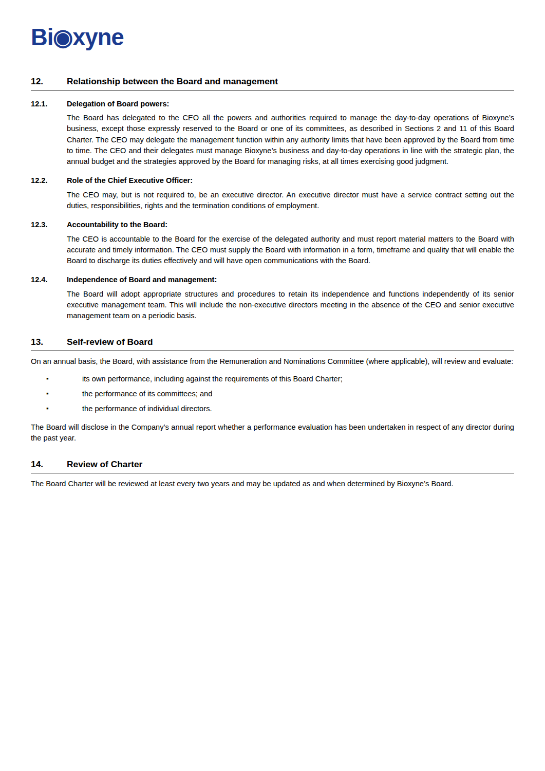Bi◉xyne
12. Relationship between the Board and management
12.1. Delegation of Board powers:
The Board has delegated to the CEO all the powers and authorities required to manage the day-to-day operations of Bioxyne’s business, except those expressly reserved to the Board or one of its committees, as described in Sections 2 and 11 of this Board Charter. The CEO may delegate the management function within any authority limits that have been approved by the Board from time to time. The CEO and their delegates must manage Bioxyne’s business and day-to-day operations in line with the strategic plan, the annual budget and the strategies approved by the Board for managing risks, at all times exercising good judgment.
12.2. Role of the Chief Executive Officer:
The CEO may, but is not required to, be an executive director. An executive director must have a service contract setting out the duties, responsibilities, rights and the termination conditions of employment.
12.3. Accountability to the Board:
The CEO is accountable to the Board for the exercise of the delegated authority and must report material matters to the Board with accurate and timely information. The CEO must supply the Board with information in a form, timeframe and quality that will enable the Board to discharge its duties effectively and will have open communications with the Board.
12.4. Independence of Board and management:
The Board will adopt appropriate structures and procedures to retain its independence and functions independently of its senior executive management team. This will include the non-executive directors meeting in the absence of the CEO and senior executive management team on a periodic basis.
13. Self-review of Board
On an annual basis, the Board, with assistance from the Remuneration and Nominations Committee (where applicable), will review and evaluate:
its own performance, including against the requirements of this Board Charter;
the performance of its committees; and
the performance of individual directors.
The Board will disclose in the Company’s annual report whether a performance evaluation has been undertaken in respect of any director during the past year.
14. Review of Charter
The Board Charter will be reviewed at least every two years and may be updated as and when determined by Bioxyne’s Board.